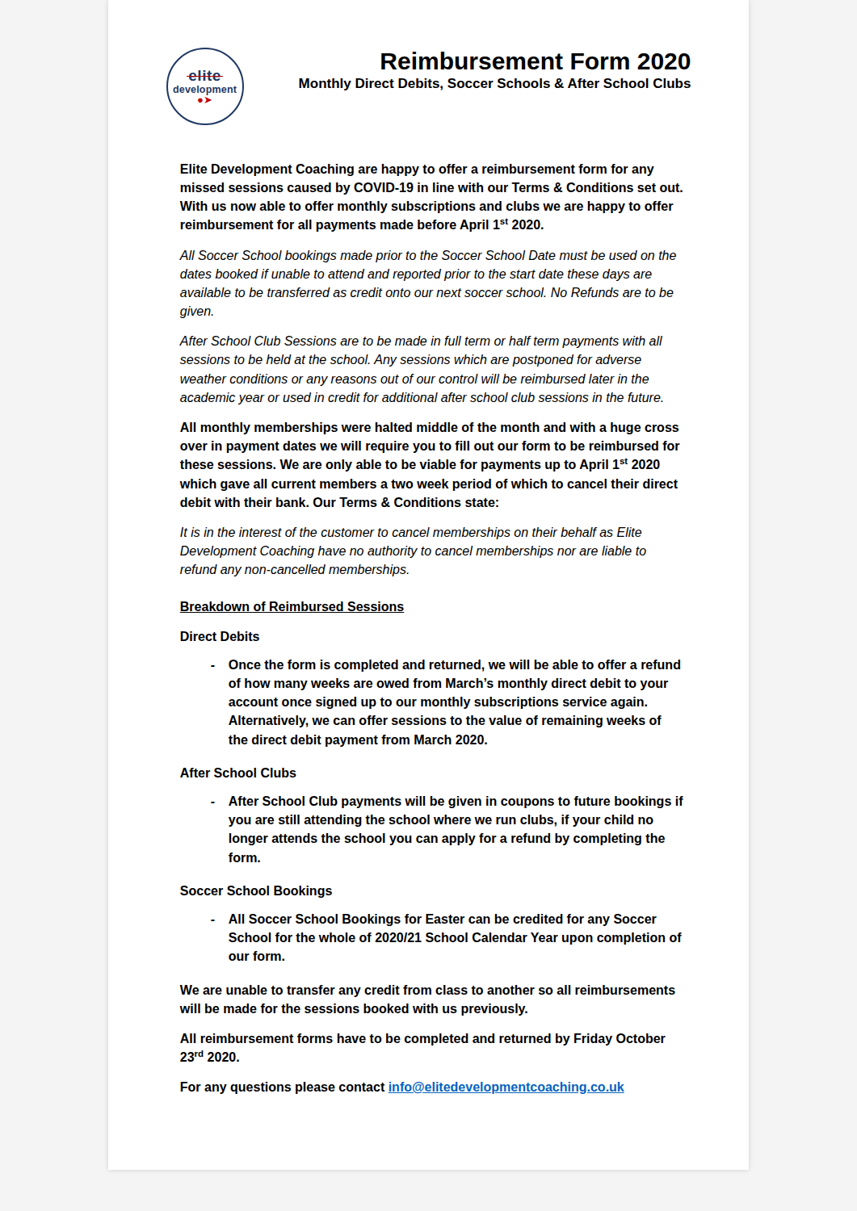elite development ●➤
Reimbursement Form 2020
Monthly Direct Debits, Soccer Schools & After School Clubs
Elite Development Coaching are happy to offer a reimbursement form for any missed sessions caused by COVID-19 in line with our Terms & Conditions set out. With us now able to offer monthly subscriptions and clubs we are happy to offer reimbursement for all payments made before April 1st 2020.
All Soccer School bookings made prior to the Soccer School Date must be used on the dates booked if unable to attend and reported prior to the start date these days are available to be transferred as credit onto our next soccer school. No Refunds are to be given.
After School Club Sessions are to be made in full term or half term payments with all sessions to be held at the school. Any sessions which are postponed for adverse weather conditions or any reasons out of our control will be reimbursed later in the academic year or used in credit for additional after school club sessions in the future.
All monthly memberships were halted middle of the month and with a huge cross over in payment dates we will require you to fill out our form to be reimbursed for these sessions. We are only able to be viable for payments up to April 1st 2020 which gave all current members a two week period of which to cancel their direct debit with their bank. Our Terms & Conditions state:
It is in the interest of the customer to cancel memberships on their behalf as Elite Development Coaching have no authority to cancel memberships nor are liable to refund any non-cancelled memberships.
Breakdown of Reimbursed Sessions
Direct Debits
Once the form is completed and returned, we will be able to offer a refund of how many weeks are owed from March’s monthly direct debit to your account once signed up to our monthly subscriptions service again. Alternatively, we can offer sessions to the value of remaining weeks of the direct debit payment from March 2020.
After School Clubs
After School Club payments will be given in coupons to future bookings if you are still attending the school where we run clubs, if your child no longer attends the school you can apply for a refund by completing the form.
Soccer School Bookings
All Soccer School Bookings for Easter can be credited for any Soccer School for the whole of 2020/21 School Calendar Year upon completion of our form.
We are unable to transfer any credit from class to another so all reimbursements will be made for the sessions booked with us previously.
All reimbursement forms have to be completed and returned by Friday October 23rd 2020.
For any questions please contact info@elitedevelopmentcoaching.co.uk